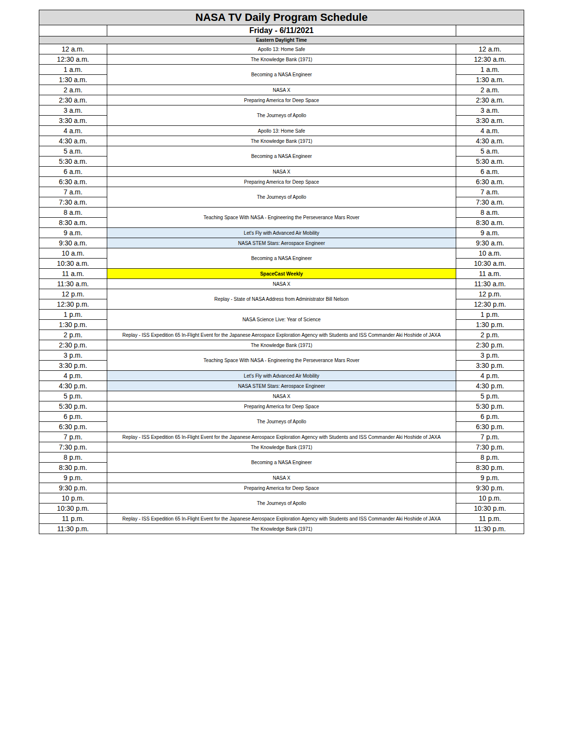| NASA TV Daily Program Schedule |
| | Friday - 6/11/2021 | |
| Eastern Daylight Time |
| 12 a.m. | Apollo 13: Home Safe | 12 a.m. |
| 12:30 a.m. | The Knowledge Bank (1971) | 12:30 a.m. |
| 1 a.m. | Becoming a NASA Engineer | 1 a.m. |
| 1:30 a.m. | 1:30 a.m. |
| 2 a.m. | NASA X | 2 a.m. |
| 2:30 a.m. | Preparing America for Deep Space | 2:30 a.m. |
| 3 a.m. | The Journeys of Apollo | 3 a.m. |
| 3:30 a.m. | 3:30 a.m. |
| 4 a.m. | Apollo 13: Home Safe | 4 a.m. |
| 4:30 a.m. | The Knowledge Bank (1971) | 4:30 a.m. |
| 5 a.m. | Becoming a NASA Engineer | 5 a.m. |
| 5:30 a.m. | 5:30 a.m. |
| 6 a.m. | NASA X | 6 a.m. |
| 6:30 a.m. | Preparing America for Deep Space | 6:30 a.m. |
| 7 a.m. | The Journeys of Apollo | 7 a.m. |
| 7:30 a.m. | 7:30 a.m. |
| 8 a.m. | Teaching Space With NASA - Engineering the Perseverance Mars Rover | 8 a.m. |
| 8:30 a.m. | 8:30 a.m. |
| 9 a.m. | Let's Fly with Advanced Air Mobility | 9 a.m. |
| 9:30 a.m. | NASA STEM Stars: Aerospace Engineer | 9:30 a.m. |
| 10 a.m. | Becoming a NASA Engineer | 10 a.m. |
| 10:30 a.m. | 10:30 a.m. |
| 11 a.m. | SpaceCast Weekly | 11 a.m. |
| 11:30 a.m. | NASA X | 11:30 a.m. |
| 12 p.m. | Replay - State of NASA Address from Administrator Bill Nelson | 12 p.m. |
| 12:30 p.m. | 12:30 p.m. |
| 1 p.m. | NASA Science Live: Year of Science | 1 p.m. |
| 1:30 p.m. | 1:30 p.m. |
| 2 p.m. | Replay - ISS Expedition 65 In-Flight Event for the Japanese Aerospace Exploration Agency with Students and ISS Commander Aki Hoshide of JAXA | 2 p.m. |
| 2:30 p.m. | The Knowledge Bank (1971) | 2:30 p.m. |
| 3 p.m. | Teaching Space With NASA - Engineering the Perseverance Mars Rover | 3 p.m. |
| 3:30 p.m. | 3:30 p.m. |
| 4 p.m. | Let's Fly with Advanced Air Mobility | 4 p.m. |
| 4:30 p.m. | NASA STEM Stars: Aerospace Engineer | 4:30 p.m. |
| 5 p.m. | NASA X | 5 p.m. |
| 5:30 p.m. | Preparing America for Deep Space | 5:30 p.m. |
| 6 p.m. | The Journeys of Apollo | 6 p.m. |
| 6:30 p.m. | 6:30 p.m. |
| 7 p.m. | Replay - ISS Expedition 65 In-Flight Event for the Japanese Aerospace Exploration Agency with Students and ISS Commander Aki Hoshide of JAXA | 7 p.m. |
| 7:30 p.m. | The Knowledge Bank (1971) | 7:30 p.m. |
| 8 p.m. | Becoming a NASA Engineer | 8 p.m. |
| 8:30 p.m. | 8:30 p.m. |
| 9 p.m. | NASA X | 9 p.m. |
| 9:30 p.m. | Preparing America for Deep Space | 9:30 p.m. |
| 10 p.m. | The Journeys of Apollo | 10 p.m. |
| 10:30 p.m. | 10:30 p.m. |
| 11 p.m. | Replay - ISS Expedition 65 In-Flight Event for the Japanese Aerospace Exploration Agency with Students and ISS Commander Aki Hoshide of JAXA | 11 p.m. |
| 11:30 p.m. | The Knowledge Bank (1971) | 11:30 p.m. |